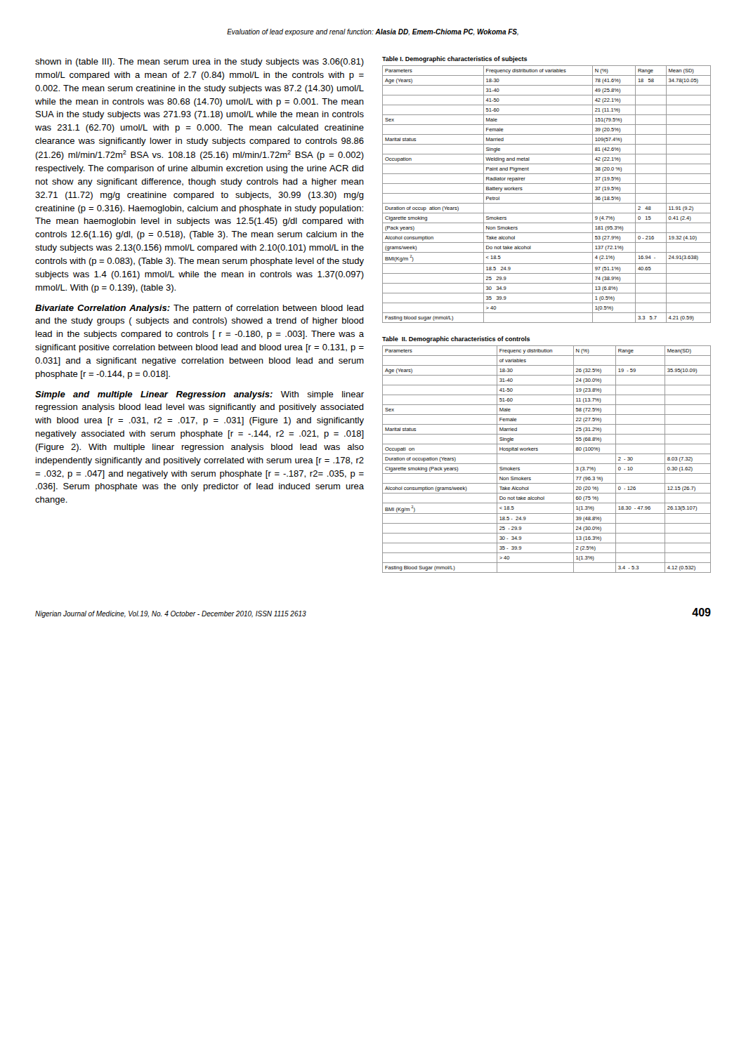Evaluation of lead exposure and renal function: Alasia DD, Emem-Chioma PC, Wokoma FS,
shown in (table III). The mean serum urea in the study subjects was 3.06(0.81) mmol/L compared with a mean of 2.7 (0.84) mmol/L in the controls with p = 0.002. The mean serum creatinine in the study subjects was 87.2 (14.30) umol/L while the mean in controls was 80.68 (14.70) umol/L with p = 0.001. The mean SUA in the study subjects was 271.93 (71.18) umol/L while the mean in controls was 231.1 (62.70) umol/L with p = 0.000. The mean calculated creatinine clearance was significantly lower in study subjects compared to controls 98.86 (21.26) ml/min/1.72m2 BSA vs. 108.18 (25.16) ml/min/1.72m2 BSA (p = 0.002) respectively. The comparison of urine albumin excretion using the urine ACR did not show any significant difference, though study controls had a higher mean 32.71 (11.72) mg/g creatinine compared to subjects, 30.99 (13.30) mg/g creatinine (p = 0.316). Haemoglobin, calcium and phosphate in study population: The mean haemoglobin level in subjects was 12.5(1.45) g/dl compared with controls 12.6(1.16) g/dl, (p = 0.518), (Table 3). The mean serum calcium in the study subjects was 2.13(0.156) mmol/L compared with 2.10(0.101) mmol/L in the controls with (p = 0.083), (Table 3). The mean serum phosphate level of the study subjects was 1.4 (0.161) mmol/L while the mean in controls was 1.37(0.097) mmol/L. With (p = 0.139), (table 3).
Bivariate Correlation Analysis: The pattern of correlation between blood lead and the study groups ( subjects and controls) showed a trend of higher blood lead in the subjects compared to controls [ r = -0.180, p = .003]. There was a significant positive correlation between blood lead and blood urea [r = 0.131, p = 0.031] and a significant negative correlation between blood lead and serum phosphate [r = -0.144, p = 0.018].
Simple and multiple Linear Regression analysis: With simple linear regression analysis blood lead level was significantly and positively associated with blood urea [r = .031, r2 = .017, p = .031] (Figure 1) and significantly negatively associated with serum phosphate [r = -.144, r2 = .021, p = .018] (Figure 2). With multiple linear regression analysis blood lead was also independently significantly and positively correlated with serum urea [r = .178, r2 = .032, p = .047] and negatively with serum phosphate [r = -.187, r2= .035, p = .036]. Serum phosphate was the only predictor of lead induced serum urea change.
Table I. Demographic characteristics of subjects
| Parameters | Frequency distribution of variables | N (%) | Range | Mean (SD) |
| --- | --- | --- | --- | --- |
| Age (Years) | 18-30 | 78 (41.6%) | 18 58 | 34.78(10.05) |
| | 31-40 | 49 (25.8%) | | |
| | 41-50 | 42 (22.1%) | | |
| | 51-60 | 21 (11.1%) | | |
| Sex | Male | 151(79.5%) | | |
| | Female | 39 (20.5%) | | |
| Marital status | Married | 109(57.4%) | | |
| | Single | 81 (42.6%) | | |
| Occupation | Welding and metal | 42 (22.1%) | | |
| | Paint and Pigment | 38 (20.0 %) | | |
| | Radiator repairer | 37 (19.5%) | | |
| | Battery workers | 37 (19.5%) | | |
| | Petrol | 36 (18.5%) | | |
| Duration of occup ation (Years) | | | 2 48 | 11.91 (9.2) |
| Cigarette smoking | Smokers | 9 (4.7%) | 0 15 | 0.41 (2.4) |
| (Pack years) | Non Smokers | 181 (95.3%) | | |
| Alcohol consumption | Take alcohol | 53 (27.9%) | 0 - 216 | 19.32 (4.10) |
| (grams/week) | Do not take alcohol | 137 (72.1%) | | |
| BMI(Kg/m 2 ) | < 18.5 | 4 (2.1%) | 16.94 - | 24.91(3.638) |
| | 18.5 24.9 | 97 (51.1%) | 40.65 | |
| | 25 29.9 | 74 (38.9%) | | |
| | 30 34.9 | 13 (6.8%) | | |
| | 35 39.9 | 1 (0.5%) | | |
| | > 40 | 1(0.5%) | | |
| Fasting blood sugar (mmol/L) | | | 3.3 5.7 | 4.21 (0.59) |
Table II. Demographic characteristics of controls
| Parameters | Frequenc y distribution | N (%) | Range | Mean(SD) |
| --- | --- | --- | --- | --- |
| | of variables | | | |
| Age (Years) | 18-30 | 26 (32.5%) | 19 - 59 | 35.95(10.09) |
| | 31-40 | 24 (30.0%) | | |
| | 41-50 | 19 (23.8%) | | |
| | 51-60 | 11 (13.7%) | | |
| Sex | Male | 58 (72.5%) | | |
| | Female | 22 (27.5%) | | |
| Marital status | Married | 25 (31.2%) | | |
| | Single | 55 (68.8%) | | |
| Occupati on | Hospital workers | 80 (100%) | | |
| Duration of occupation (Years) | | | 2 - 30 | 8.03 (7.32) |
| Cigarette smoking (Pack years) | Smokers | 3 (3.7%) | 0 - 10 | 0.30 (1.62) |
| | Non Smokers | 77 (96.3 %) | | |
| Alcohol consumption (grams/week) | Take Alcohol | 20 (20 %) | 0 - 126 | 12.15 (26.7) |
| | Do not take alcohol | 60 (75 %) | | |
| BMI (Kg/m 2 ) | < 18.5 | 1(1.3%) | 18.30 - 47.96 | 26.13(5.107) |
| | 18.5 - 24.9 | 39 (48.8%) | | |
| | 25 - 29.9 | 24 (30.0%) | | |
| | 30 - 34.9 | 13 (16.3%) | | |
| | 35 - 39.9 | 2 (2.5%) | | |
| | > 40 | 1(1.3%) | | |
| Fasting Blood Sugar (mmol/L) | | | 3.4 - 5.3 | 4.12 (0.532) |
Nigerian Journal of Medicine, Vol.19, No. 4 October - December 2010, ISSN 1115 2613
409